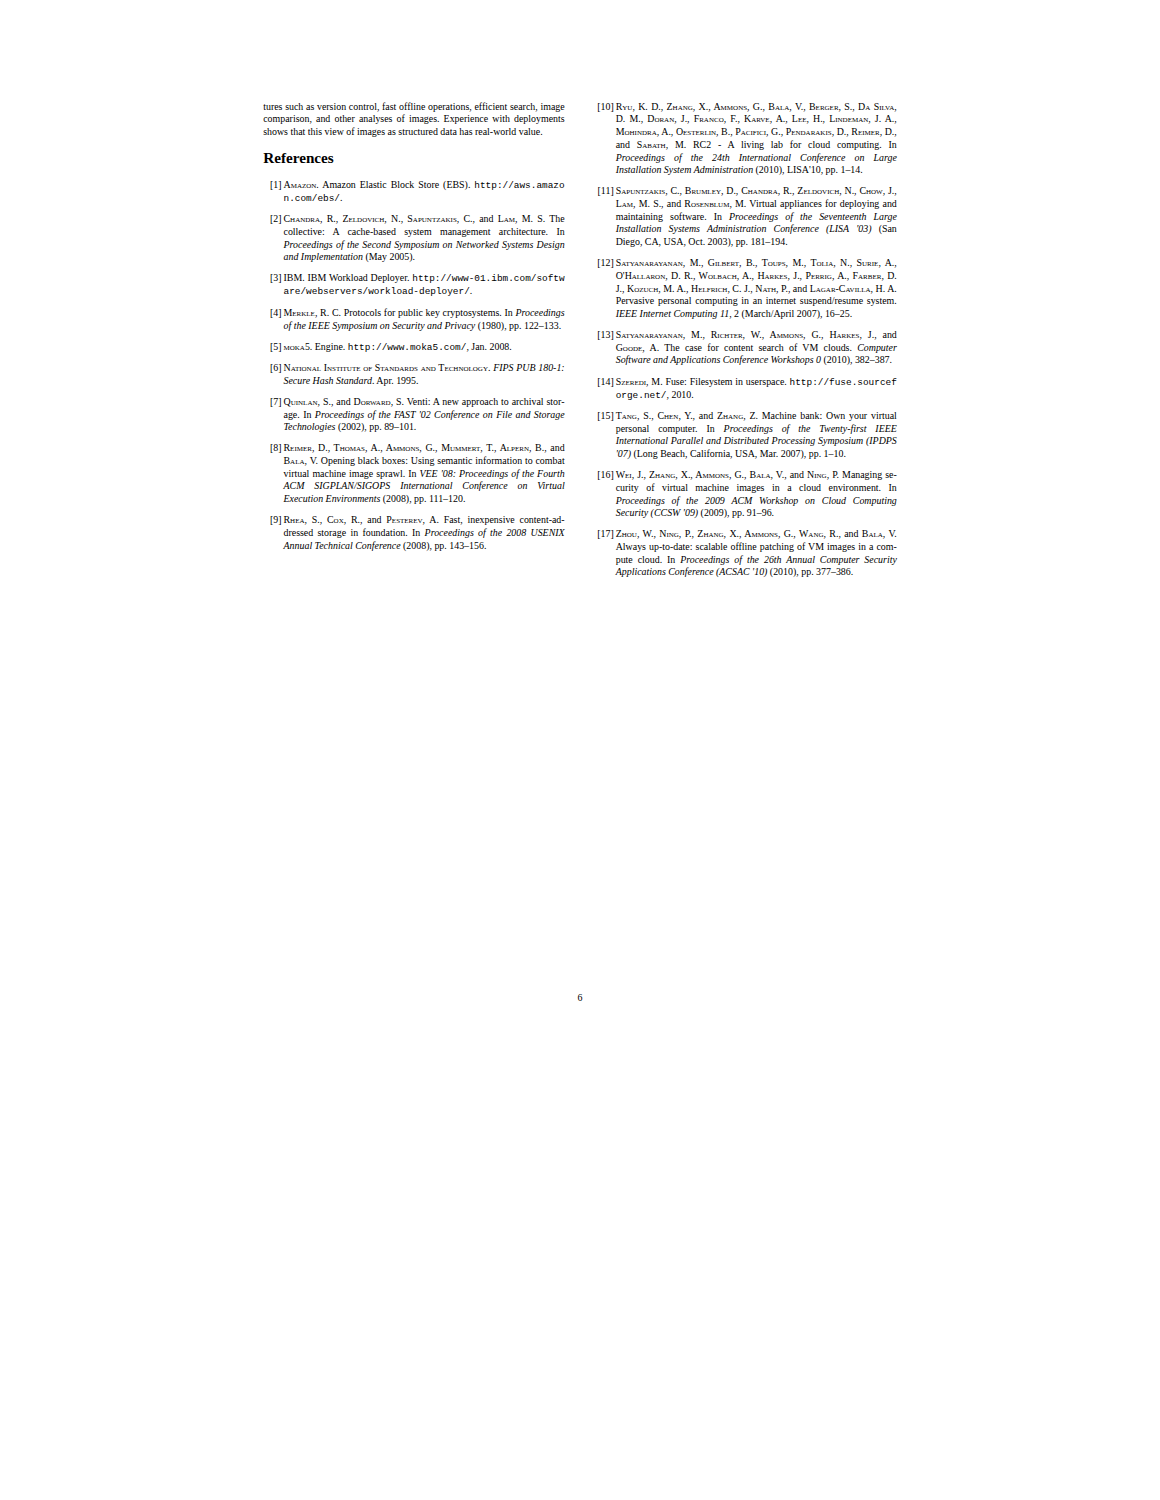tures such as version control, fast offline operations, efficient search, image comparison, and other analyses of images. Experience with deployments shows that this view of images as structured data has real-world value.
References
[1] Amazon. Amazon Elastic Block Store (EBS). http://aws.amazon.com/ebs/.
[2] Chandra, R., Zeldovich, N., Sapuntzakis, C., and Lam, M. S. The collective: A cache-based system management architecture. In Proceedings of the Second Symposium on Networked Systems Design and Implementation (May 2005).
[3] IBM. IBM Workload Deployer. http://www-01.ibm.com/software/webservers/workload-deployer/.
[4] Merkle, R. C. Protocols for public key cryptosystems. In Proceedings of the IEEE Symposium on Security and Privacy (1980), pp. 122–133.
[5] moka5. Engine. http://www.moka5.com/, Jan. 2008.
[6] National Institute of Standards and Technology. FIPS PUB 180-1: Secure Hash Standard. Apr. 1995.
[7] Quinlan, S., and Dorward, S. Venti: A new approach to archival storage. In Proceedings of the FAST '02 Conference on File and Storage Technologies (2002), pp. 89–101.
[8] Reimer, D., Thomas, A., Ammons, G., Mummert, T., Alpern, B., and Bala, V. Opening black boxes: Using semantic information to combat virtual machine image sprawl. In VEE '08: Proceedings of the Fourth ACM SIGPLAN/SIGOPS International Conference on Virtual Execution Environments (2008), pp. 111–120.
[9] Rhea, S., Cox, R., and Pesterev, A. Fast, inexpensive content-addressed storage in foundation. In Proceedings of the 2008 USENIX Annual Technical Conference (2008), pp. 143–156.
[10] Ryu, K. D., Zhang, X., Ammons, G., Bala, V., Berger, S., Da Silva, D. M., Doran, J., Franco, F., Karve, A., Lee, H., Lindeman, J. A., Mohindra, A., Oesterlin, B., Pacifici, G., Pendarakis, D., Reimer, D., and Sabath, M. RC2 - A living lab for cloud computing. In Proceedings of the 24th International Conference on Large Installation System Administration (2010), LISA'10, pp. 1–14.
[11] Sapuntzakis, C., Brumley, D., Chandra, R., Zeldovich, N., Chow, J., Lam, M. S., and Rosenblum, M. Virtual appliances for deploying and maintaining software. In Proceedings of the Seventeenth Large Installation Systems Administration Conference (LISA '03) (San Diego, CA, USA, Oct. 2003), pp. 181–194.
[12] Satyanarayanan, M., Gilbert, B., Toups, M., Tolia, N., Surie, A., O'Hallaron, D. R., Wolbach, A., Harkes, J., Perrig, A., Farber, D. J., Kozuch, M. A., Helfrich, C. J., Nath, P., and Lagar-Cavilla, H. A. Pervasive personal computing in an internet suspend/resume system. IEEE Internet Computing 11, 2 (March/April 2007), 16–25.
[13] Satyanarayanan, M., Richter, W., Ammons, G., Harkes, J., and Goode, A. The case for content search of VM clouds. Computer Software and Applications Conference Workshops 0 (2010), 382–387.
[14] Szeredi, M. Fuse: Filesystem in userspace. http://fuse.sourceforge.net/, 2010.
[15] Tang, S., Chen, Y., and Zhang, Z. Machine bank: Own your virtual personal computer. In Proceedings of the Twenty-first IEEE International Parallel and Distributed Processing Symposium (IPDPS '07) (Long Beach, California, USA, Mar. 2007), pp. 1–10.
[16] Wei, J., Zhang, X., Ammons, G., Bala, V., and Ning, P. Managing security of virtual machine images in a cloud environment. In Proceedings of the 2009 ACM Workshop on Cloud Computing Security (CCSW '09) (2009), pp. 91–96.
[17] Zhou, W., Ning, P., Zhang, X., Ammons, G., Wang, R., and Bala, V. Always up-to-date: scalable offline patching of VM images in a compute cloud. In Proceedings of the 26th Annual Computer Security Applications Conference (ACSAC '10) (2010), pp. 377–386.
6